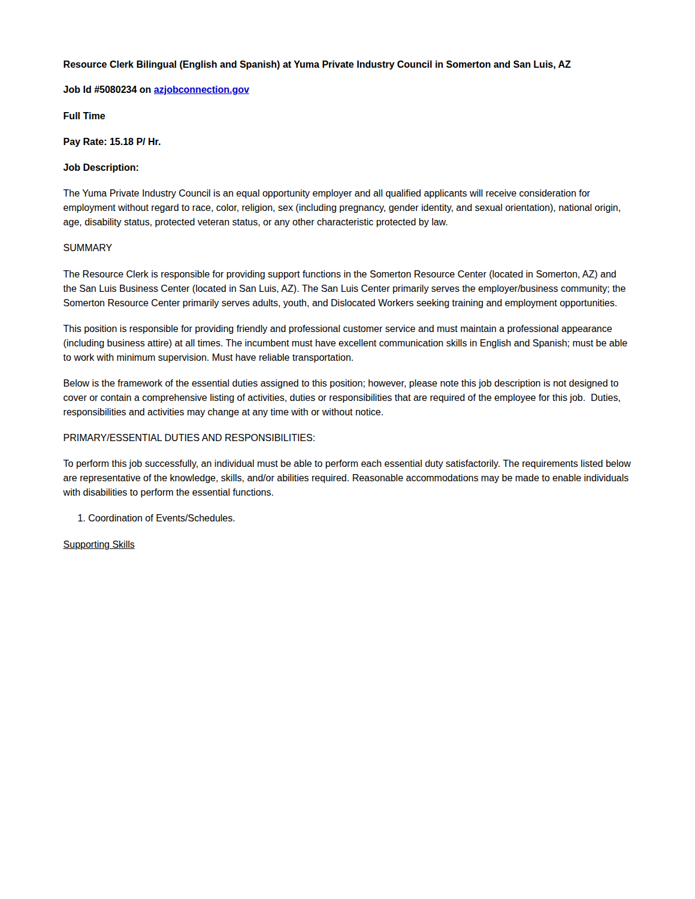Resource Clerk Bilingual (English and Spanish) at Yuma Private Industry Council in Somerton and San Luis, AZ
Job Id #5080234 on azjobconnection.gov
Full Time
Pay Rate: 15.18 P/ Hr.
Job Description:
The Yuma Private Industry Council is an equal opportunity employer and all qualified applicants will receive consideration for employment without regard to race, color, religion, sex (including pregnancy, gender identity, and sexual orientation), national origin, age, disability status, protected veteran status, or any other characteristic protected by law.
SUMMARY
The Resource Clerk is responsible for providing support functions in the Somerton Resource Center (located in Somerton, AZ) and the San Luis Business Center (located in San Luis, AZ). The San Luis Center primarily serves the employer/business community; the Somerton Resource Center primarily serves adults, youth, and Dislocated Workers seeking training and employment opportunities.
This position is responsible for providing friendly and professional customer service and must maintain a professional appearance (including business attire) at all times. The incumbent must have excellent communication skills in English and Spanish; must be able to work with minimum supervision. Must have reliable transportation.
Below is the framework of the essential duties assigned to this position; however, please note this job description is not designed to cover or contain a comprehensive listing of activities, duties or responsibilities that are required of the employee for this job. Duties, responsibilities and activities may change at any time with or without notice.
PRIMARY/ESSENTIAL DUTIES AND RESPONSIBILITIES:
To perform this job successfully, an individual must be able to perform each essential duty satisfactorily. The requirements listed below are representative of the knowledge, skills, and/or abilities required. Reasonable accommodations may be made to enable individuals with disabilities to perform the essential functions.
Coordination of Events/Schedules.
Supporting Skills